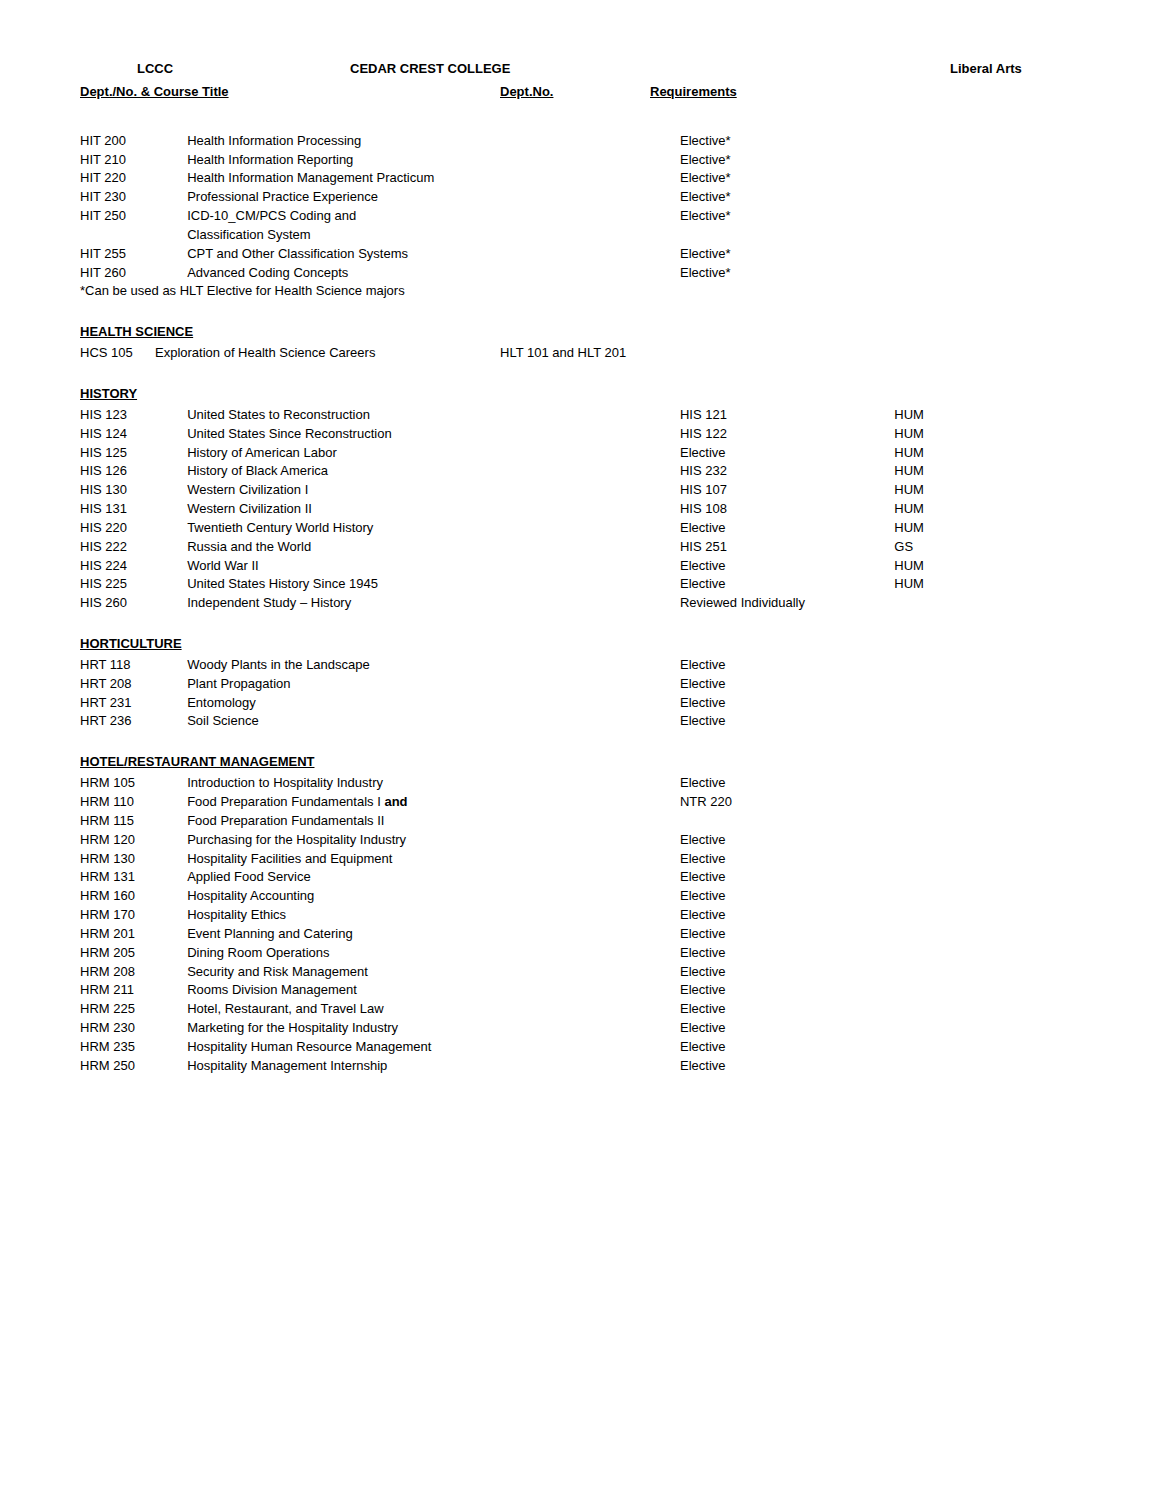LCCC
CEDAR CREST COLLEGE
Liberal Arts
Dept./No. & Course Title
Dept.No.
Requirements
| HIT 200 | Health Information Processing | Elective* | |
| HIT 210 | Health Information Reporting | Elective* | |
| HIT 220 | Health Information Management Practicum | Elective* | |
| HIT 230 | Professional Practice Experience | Elective* | |
| HIT 250 | ICD-10_CM/PCS Coding and | Elective* | |
| | Classification System | | |
| HIT 255 | CPT and Other Classification Systems | Elective* | |
| HIT 260 | Advanced Coding Concepts | Elective* | |
*Can be used as HLT Elective for Health Science majors
HEALTH SCIENCE
| HCS 105 | Exploration of Health Science Careers | HLT 101 and HLT 201 |
HISTORY
| HIS 123 | United States to Reconstruction | HIS 121 | HUM |
| HIS 124 | United States Since Reconstruction | HIS 122 | HUM |
| HIS 125 | History of American Labor | Elective | HUM |
| HIS 126 | History of Black America | HIS 232 | HUM |
| HIS 130 | Western Civilization I | HIS 107 | HUM |
| HIS 131 | Western Civilization II | HIS 108 | HUM |
| HIS 220 | Twentieth Century World History | Elective | HUM |
| HIS 222 | Russia and the World | HIS 251 | GS |
| HIS 224 | World War II | Elective | HUM |
| HIS 225 | United States History Since 1945 | Elective | HUM |
| HIS 260 | Independent Study – History | Reviewed Individually |
HORTICULTURE
| HRT 118 | Woody Plants in the Landscape | Elective | |
| HRT 208 | Plant Propagation | Elective | |
| HRT 231 | Entomology | Elective | |
| HRT 236 | Soil Science | Elective | |
HOTEL/RESTAURANT MANAGEMENT
| HRM 105 | Introduction to Hospitality Industry | Elective | |
| HRM 110 | Food Preparation Fundamentals I and | NTR 220 | |
| HRM 115 | Food Preparation Fundamentals II | | |
| HRM 120 | Purchasing for the Hospitality Industry | Elective | |
| HRM 130 | Hospitality Facilities and Equipment | Elective | |
| HRM 131 | Applied Food Service | Elective | |
| HRM 160 | Hospitality Accounting | Elective | |
| HRM 170 | Hospitality Ethics | Elective | |
| HRM 201 | Event Planning and Catering | Elective | |
| HRM 205 | Dining Room Operations | Elective | |
| HRM 208 | Security and Risk Management | Elective | |
| HRM 211 | Rooms Division Management | Elective | |
| HRM 225 | Hotel, Restaurant, and Travel Law | Elective | |
| HRM 230 | Marketing for the Hospitality Industry | Elective | |
| HRM 235 | Hospitality Human Resource Management | Elective | |
| HRM 250 | Hospitality Management Internship | Elective | |